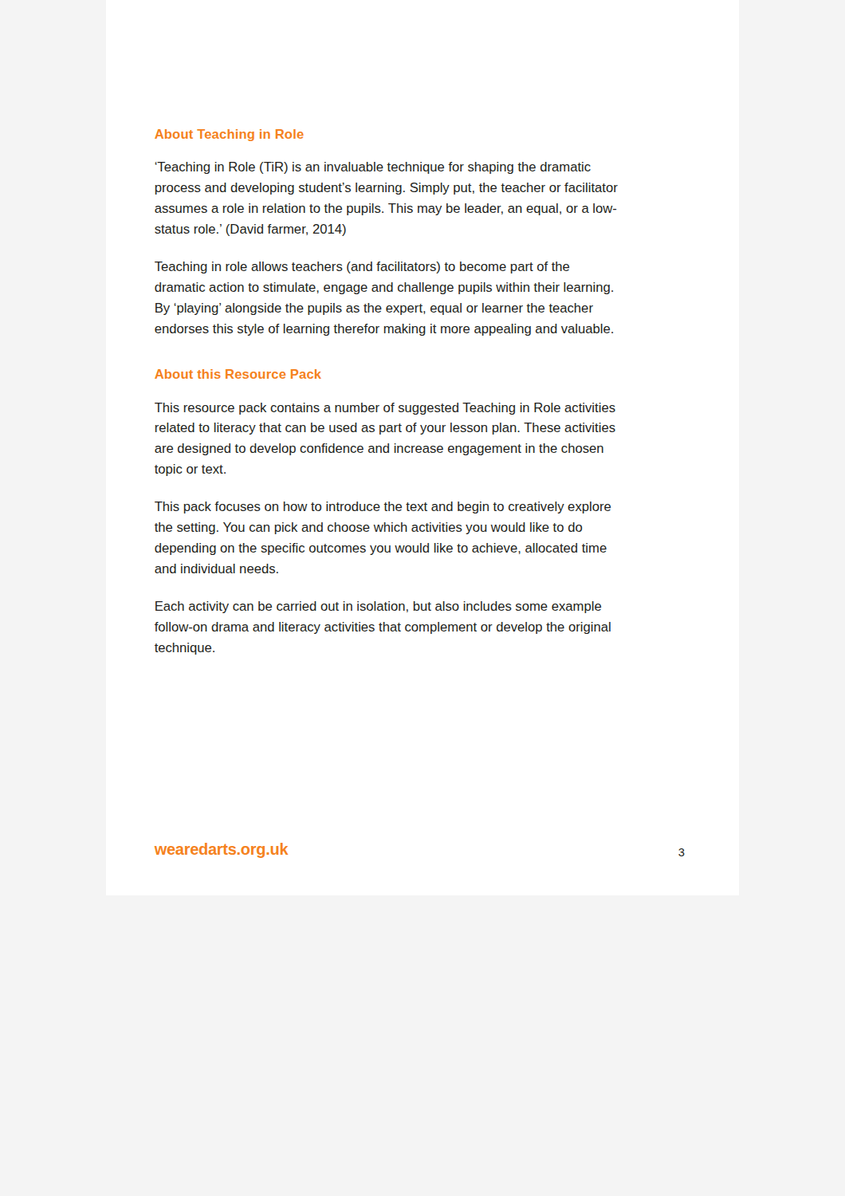About Teaching in Role
‘Teaching in Role (TiR) is an invaluable technique for shaping the dramatic process and developing student’s learning. Simply put, the teacher or facilitator assumes a role in relation to the pupils. This may be leader, an equal, or a low-status role.’ (David farmer, 2014)
Teaching in role allows teachers (and facilitators) to become part of the dramatic action to stimulate, engage and challenge pupils within their learning. By ‘playing’ alongside the pupils as the expert, equal or learner the teacher endorses this style of learning therefor making it more appealing and valuable.
About this Resource Pack
This resource pack contains a number of suggested Teaching in Role activities related to literacy that can be used as part of your lesson plan. These activities are designed to develop confidence and increase engagement in the chosen topic or text.
This pack focuses on how to introduce the text and begin to creatively explore the setting. You can pick and choose which activities you would like to do depending on the specific outcomes you would like to achieve, allocated time and individual needs.
Each activity can be carried out in isolation, but also includes some example follow-on drama and literacy activities that complement or develop the original technique.
wearedarts.org.uk
3